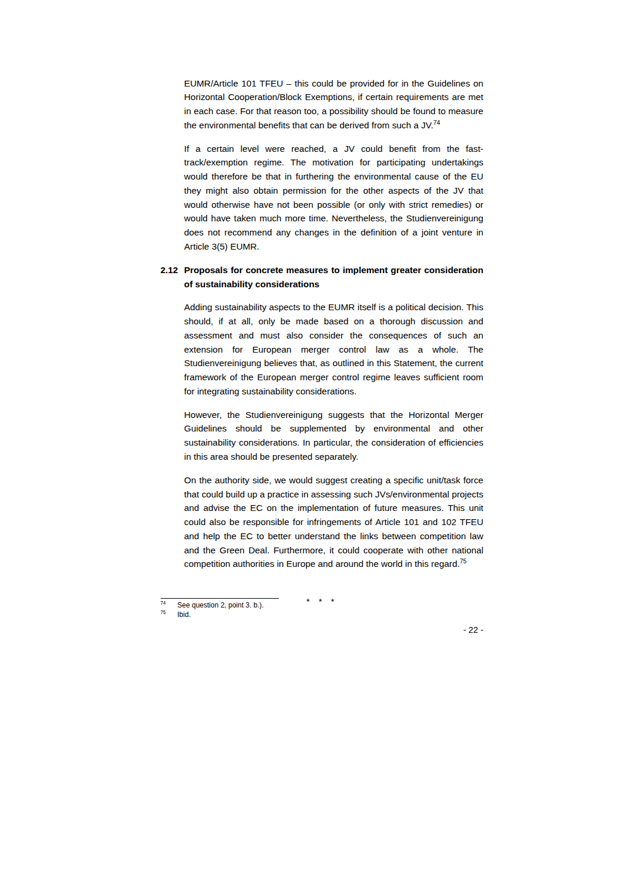EUMR/Article 101 TFEU – this could be provided for in the Guidelines on Horizontal Cooperation/Block Exemptions, if certain requirements are met in each case. For that reason too, a possibility should be found to measure the environmental benefits that can be derived from such a JV.74
If a certain level were reached, a JV could benefit from the fast-track/exemption regime. The motivation for participating undertakings would therefore be that in furthering the environmental cause of the EU they might also obtain permission for the other aspects of the JV that would otherwise have not been possible (or only with strict remedies) or would have taken much more time. Nevertheless, the Studienvereinigung does not recommend any changes in the definition of a joint venture in Article 3(5) EUMR.
2.12 Proposals for concrete measures to implement greater consideration of sustainability considerations
Adding sustainability aspects to the EUMR itself is a political decision. This should, if at all, only be made based on a thorough discussion and assessment and must also consider the consequences of such an extension for European merger control law as a whole. The Studienvereinigung believes that, as outlined in this Statement, the current framework of the European merger control regime leaves sufficient room for integrating sustainability considerations.
However, the Studienvereinigung suggests that the Horizontal Merger Guidelines should be supplemented by environmental and other sustainability considerations. In particular, the consideration of efficiencies in this area should be presented separately.
On the authority side, we would suggest creating a specific unit/task force that could build up a practice in assessing such JVs/environmental projects and advise the EC on the implementation of future measures. This unit could also be responsible for infringements of Article 101 and 102 TFEU and help the EC to better understand the links between competition law and the Green Deal. Furthermore, it could cooperate with other national competition authorities in Europe and around the world in this regard.75
* * *
74 See question 2, point 3. b.).
75 Ibid.
- 22 -